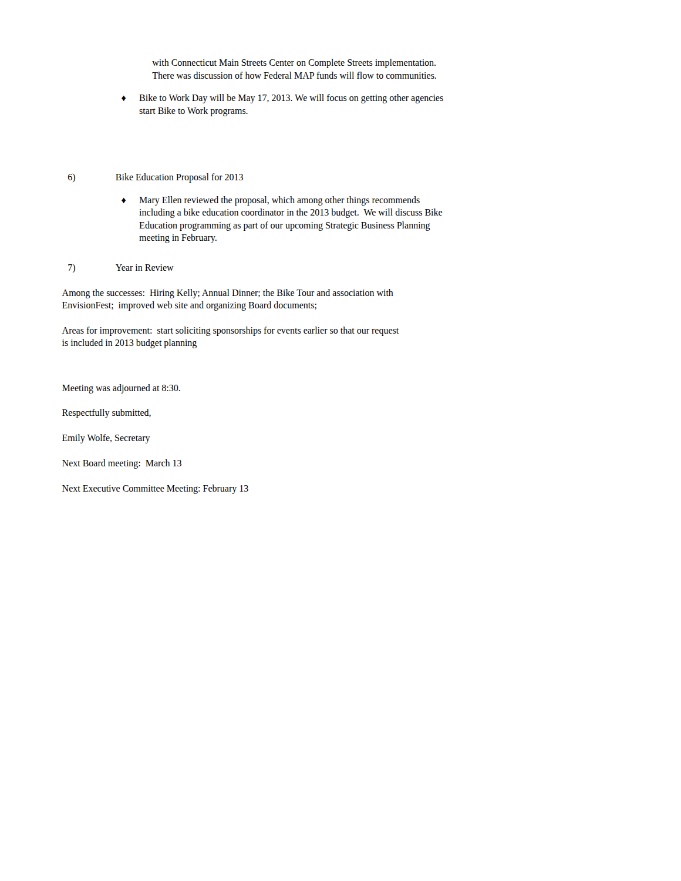with Connecticut Main Streets Center on Complete Streets implementation.
There was discussion of how Federal MAP funds will flow to communities.
Bike to Work Day will be May 17, 2013. We will focus on getting other agencies start Bike to Work programs.
6) Bike Education Proposal for 2013
Mary Ellen reviewed the proposal, which among other things recommends including a bike education coordinator in the 2013 budget. We will discuss Bike Education programming as part of our upcoming Strategic Business Planning meeting in February.
7) Year in Review
Among the successes: Hiring Kelly; Annual Dinner; the Bike Tour and association with EnvisionFest; improved web site and organizing Board documents;
Areas for improvement: start soliciting sponsorships for events earlier so that our request is included in 2013 budget planning
Meeting was adjourned at 8:30.
Respectfully submitted,
Emily Wolfe, Secretary
Next Board meeting: March 13
Next Executive Committee Meeting: February 13